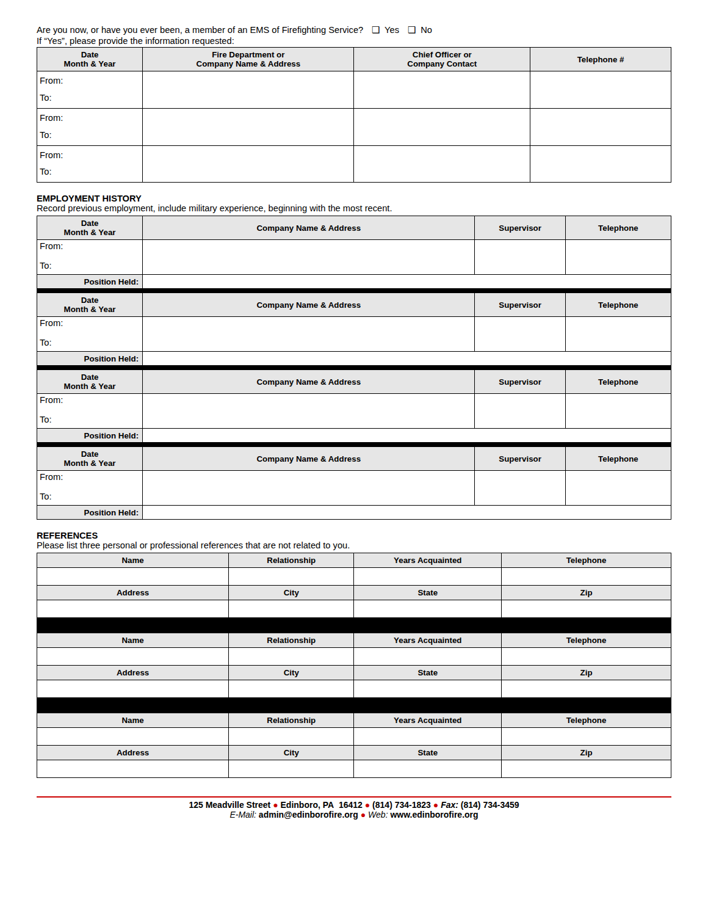Are you now, or have you ever been, a member of an EMS of Firefighting Service? ❑ Yes ❑ No
If “Yes”, please provide the information requested:
| Date Month & Year | Fire Department or Company Name & Address | Chief Officer or Company Contact | Telephone # |
| --- | --- | --- | --- |
| From: To: | | | |
| From: To: | | | |
| From: To: | | | |
EMPLOYMENT HISTORY
Record previous employment, include military experience, beginning with the most recent.
| Date Month & Year | Company Name & Address | Supervisor | Telephone |
| --- | --- | --- | --- |
| From: To: | | | |
| Position Held: | |
| Date Month & Year | Company Name & Address | Supervisor | Telephone |
| From: To: | | | |
| Position Held: | |
| Date Month & Year | Company Name & Address | Supervisor | Telephone |
| From: To: | | | |
| Position Held: | |
| Date Month & Year | Company Name & Address | Supervisor | Telephone |
| From: To: | | | |
| Position Held: | |
REFERENCES
Please list three personal or professional references that are not related to you.
| Name | Relationship | Years Acquainted | Telephone |
| --- | --- | --- | --- |
| Address | City | State | Zip |
| Name | Relationship | Years Acquainted | Telephone |
| Address | City | State | Zip |
| Name | Relationship | Years Acquainted | Telephone |
| Address | City | State | Zip |
125 Meadville Street ● Edinboro, PA 16412 ● (814) 734-1823 ● Fax: (814) 734-3459
E-Mail: admin@edinborofire.org ● Web: www.edinborofire.org